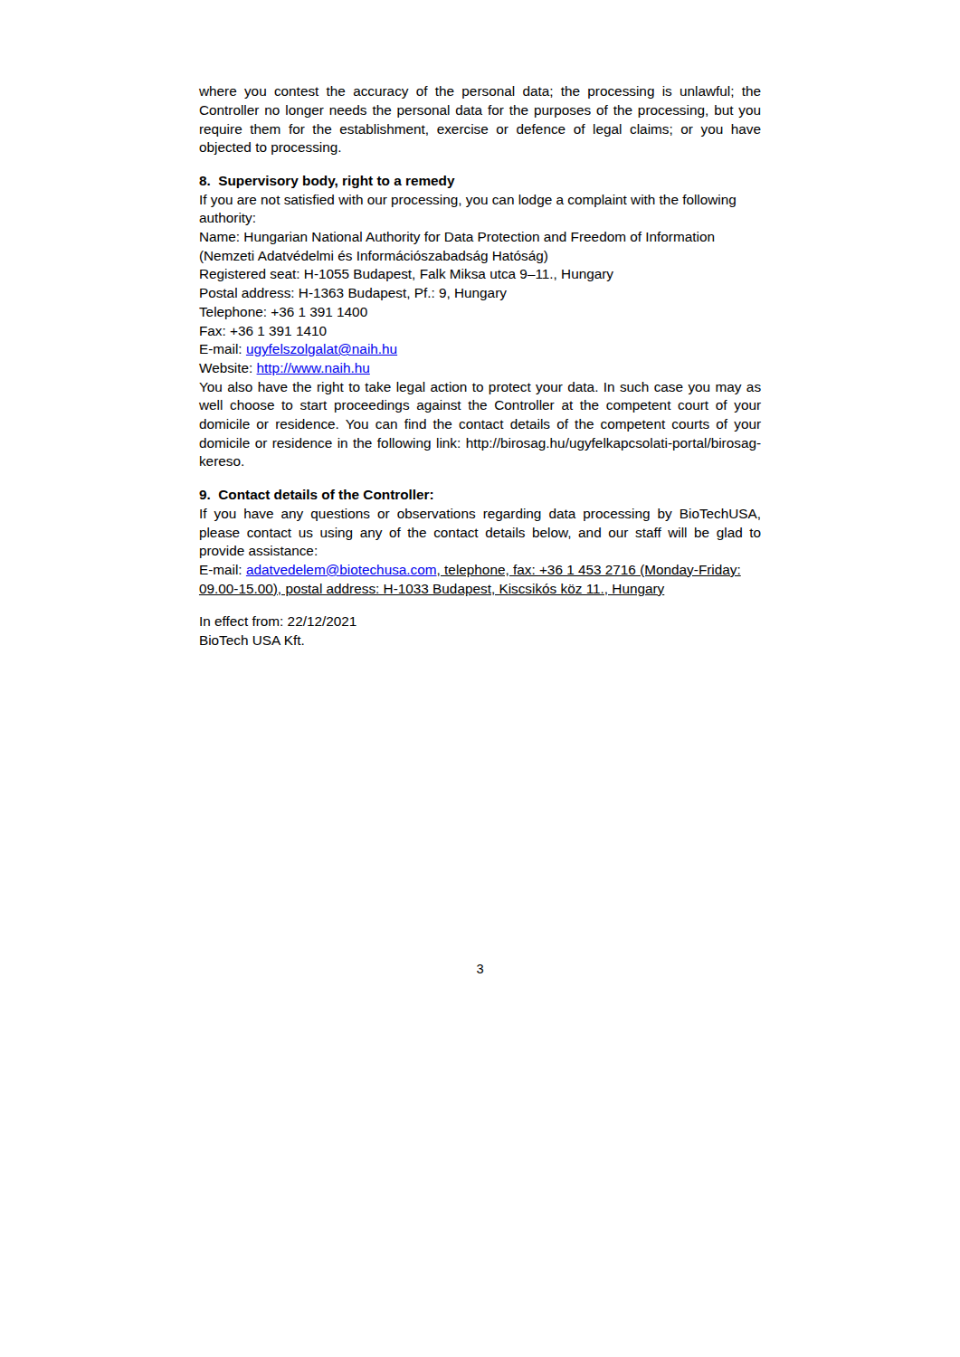where you contest the accuracy of the personal data; the processing is unlawful; the Controller no longer needs the personal data for the purposes of the processing, but you require them for the establishment, exercise or defence of legal claims; or you have objected to processing.
8. Supervisory body, right to a remedy
If you are not satisfied with our processing, you can lodge a complaint with the following authority:
Name: Hungarian National Authority for Data Protection and Freedom of Information (Nemzeti Adatvédelmi és Információszabadság Hatóság)
Registered seat: H-1055 Budapest, Falk Miksa utca 9–11., Hungary
Postal address: H-1363 Budapest, Pf.: 9, Hungary
Telephone: +36 1 391 1400
Fax: +36 1 391 1410
E-mail: ugyfelszolgalat@naih.hu
Website: http://www.naih.hu
You also have the right to take legal action to protect your data. In such case you may as well choose to start proceedings against the Controller at the competent court of your domicile or residence. You can find the contact details of the competent courts of your domicile or residence in the following link: http://birosag.hu/ugyfelkapcsolati-portal/birosag-kereso.
9. Contact details of the Controller:
If you have any questions or observations regarding data processing by BioTechUSA, please contact us using any of the contact details below, and our staff will be glad to provide assistance:
E-mail: adatvedelem@biotechusa.com, telephone, fax: +36 1 453 2716 (Monday-Friday: 09.00-15.00), postal address: H-1033 Budapest, Kiscsikós köz 11., Hungary
In effect from: 22/12/2021
BioTech USA Kft.
3